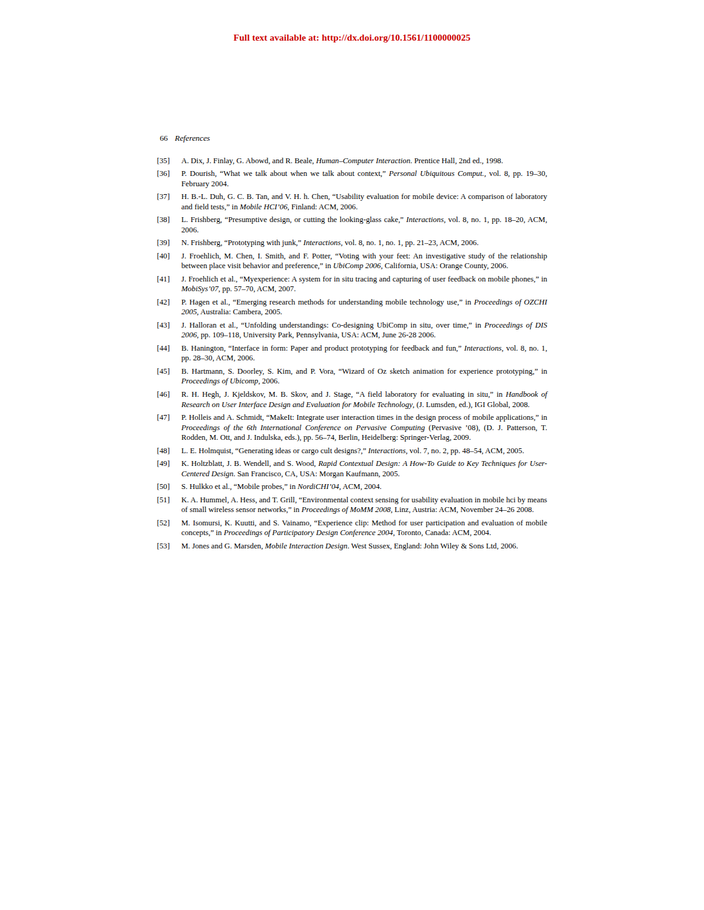Full text available at: http://dx.doi.org/10.1561/1100000025
66 References
[35] A. Dix, J. Finlay, G. Abowd, and R. Beale, Human–Computer Interaction. Prentice Hall, 2nd ed., 1998.
[36] P. Dourish, “What we talk about when we talk about context,” Personal Ubiquitous Comput., vol. 8, pp. 19–30, February 2004.
[37] H. B.-L. Duh, G. C. B. Tan, and V. H. h. Chen, “Usability evaluation for mobile device: A comparison of laboratory and field tests,” in Mobile HCI’06, Finland: ACM, 2006.
[38] L. Frishberg, “Presumptive design, or cutting the looking-glass cake,” Interactions, vol. 8, no. 1, pp. 18–20, ACM, 2006.
[39] N. Frishberg, “Prototyping with junk,” Interactions, vol. 8, no. 1, no. 1, pp. 21–23, ACM, 2006.
[40] J. Froehlich, M. Chen, I. Smith, and F. Potter, “Voting with your feet: An investigative study of the relationship between place visit behavior and preference,” in UbiComp 2006, California, USA: Orange County, 2006.
[41] J. Froehlich et al., “Myexperience: A system for in situ tracing and capturing of user feedback on mobile phones,” in MobiSys’07, pp. 57–70, ACM, 2007.
[42] P. Hagen et al., “Emerging research methods for understanding mobile technology use,” in Proceedings of OZCHI 2005, Australia: Cambera, 2005.
[43] J. Halloran et al., “Unfolding understandings: Co-designing UbiComp in situ, over time,” in Proceedings of DIS 2006, pp. 109–118, University Park, Pennsylvania, USA: ACM, June 26-28 2006.
[44] B. Hanington, “Interface in form: Paper and product prototyping for feedback and fun,” Interactions, vol. 8, no. 1, pp. 28–30, ACM, 2006.
[45] B. Hartmann, S. Doorley, S. Kim, and P. Vora, “Wizard of Oz sketch animation for experience prototyping,” in Proceedings of Ubicomp, 2006.
[46] R. H. Hegh, J. Kjeldskov, M. B. Skov, and J. Stage, “A field laboratory for evaluating in situ,” in Handbook of Research on User Interface Design and Evaluation for Mobile Technology, (J. Lumsden, ed.), IGI Global, 2008.
[47] P. Holleis and A. Schmidt, “MakeIt: Integrate user interaction times in the design process of mobile applications,” in Proceedings of the 6th International Conference on Pervasive Computing (Pervasive ’08), (D. J. Patterson, T. Rodden, M. Ott, and J. Indulska, eds.), pp. 56–74, Berlin, Heidelberg: Springer-Verlag, 2009.
[48] L. E. Holmquist, “Generating ideas or cargo cult designs?,” Interactions, vol. 7, no. 2, pp. 48–54, ACM, 2005.
[49] K. Holtzblatt, J. B. Wendell, and S. Wood, Rapid Contextual Design: A How-To Guide to Key Techniques for User-Centered Design. San Francisco, CA, USA: Morgan Kaufmann, 2005.
[50] S. Hulkko et al., “Mobile probes,” in NordiCHI’04, ACM, 2004.
[51] K. A. Hummel, A. Hess, and T. Grill, “Environmental context sensing for usability evaluation in mobile hci by means of small wireless sensor networks,” in Proceedings of MoMM 2008, Linz, Austria: ACM, November 24–26 2008.
[52] M. Isomursi, K. Kuutti, and S. Vainamo, “Experience clip: Method for user participation and evaluation of mobile concepts,” in Proceedings of Participatory Design Conference 2004, Toronto, Canada: ACM, 2004.
[53] M. Jones and G. Marsden, Mobile Interaction Design. West Sussex, England: John Wiley & Sons Ltd, 2006.